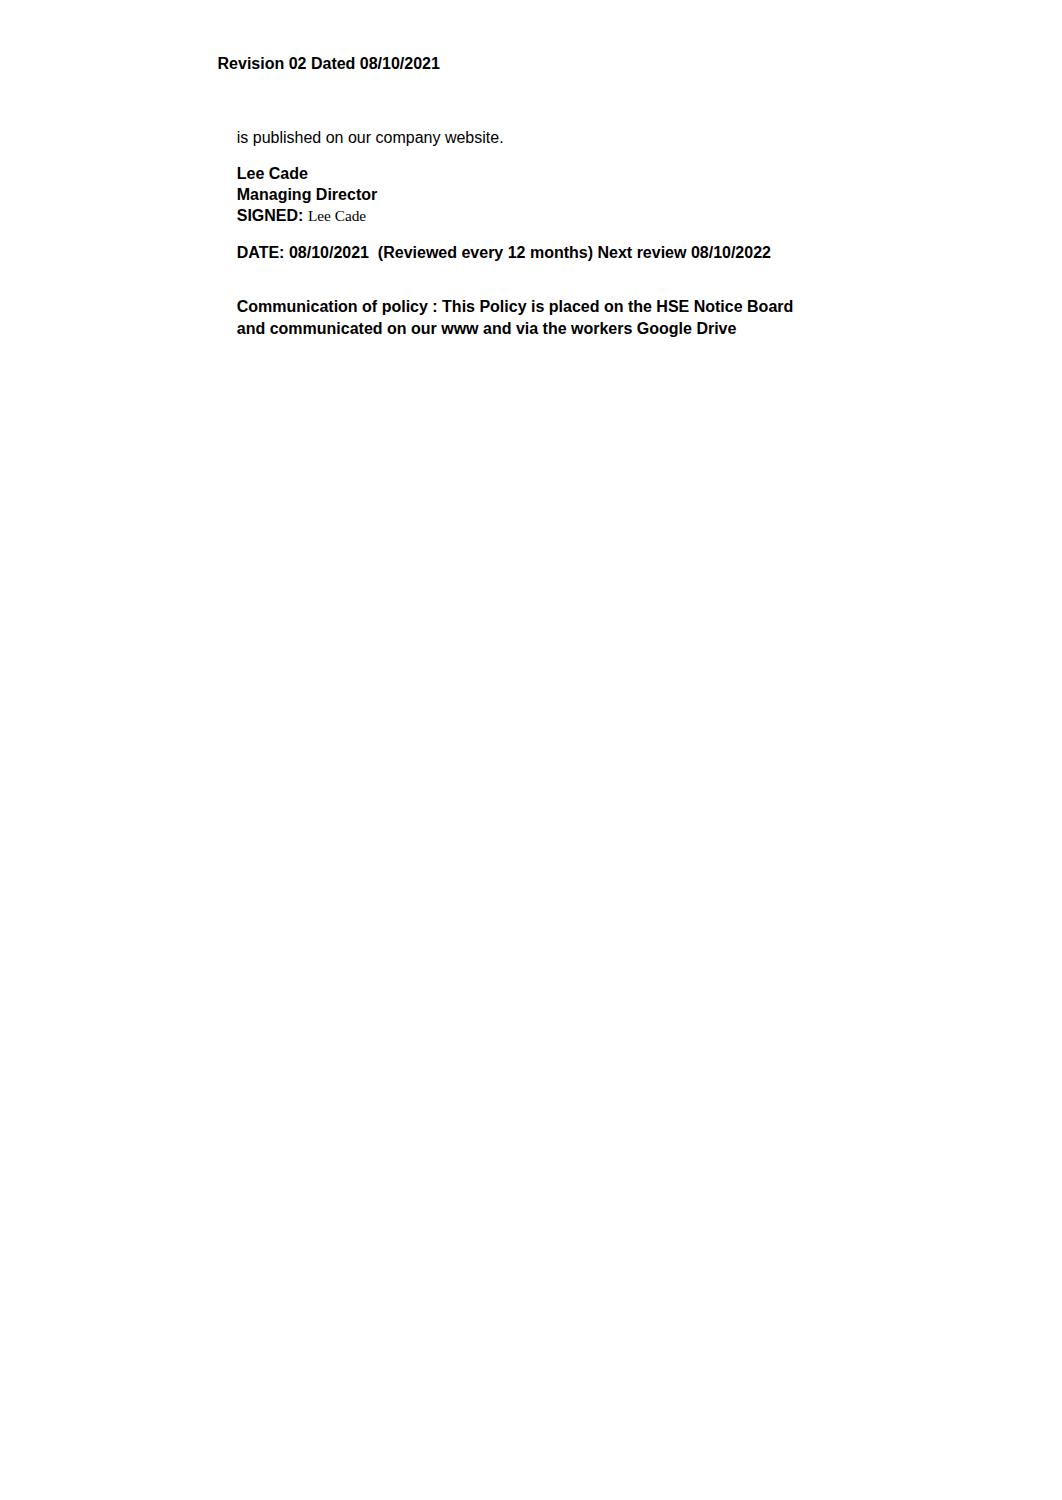Revision 02 Dated 08/10/2021
is published on our company website.
Lee Cade Managing Director SIGNED: Lee Cade
DATE: 08/10/2021 (Reviewed every 12 months) Next review 08/10/2022
Communication of policy : This Policy is placed on the HSE Notice Board and communicated on our www and via the workers Google Drive